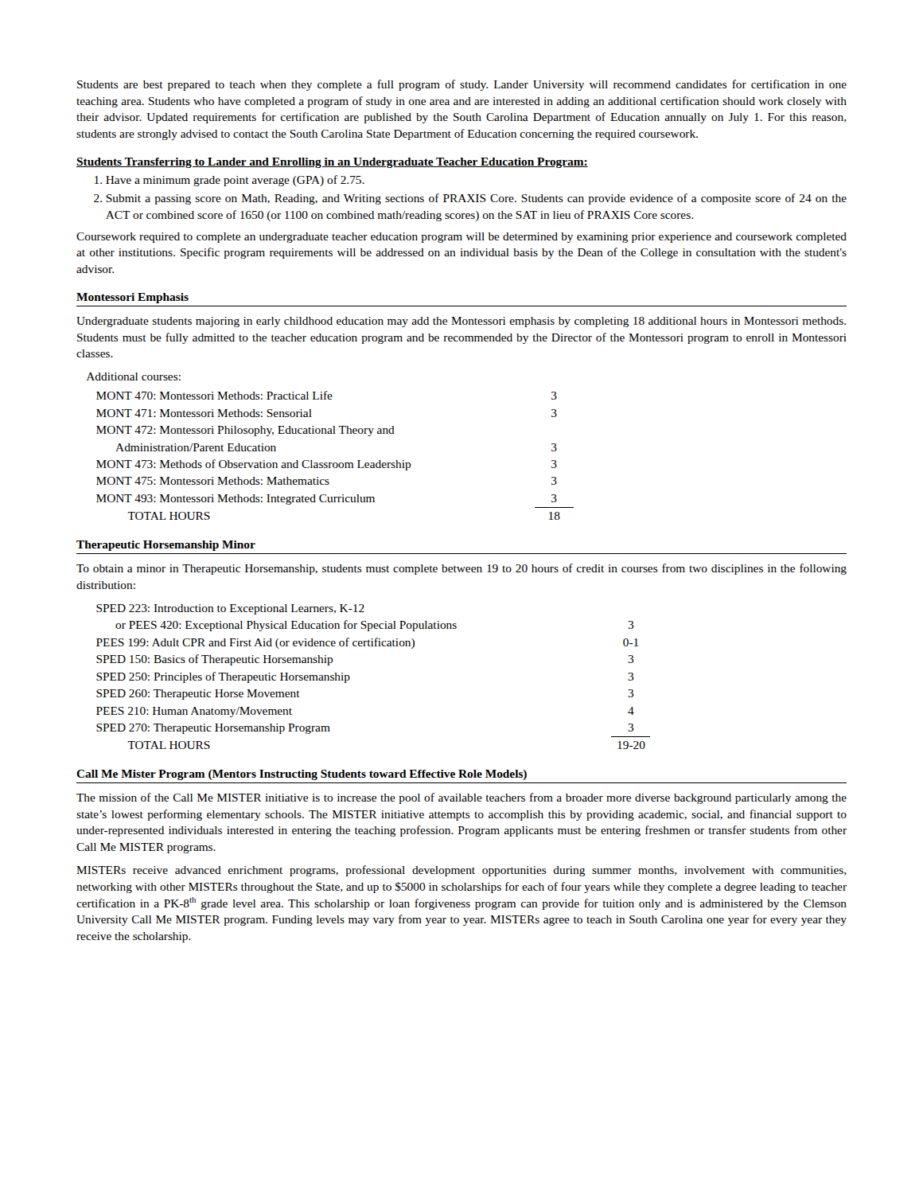Students are best prepared to teach when they complete a full program of study. Lander University will recommend candidates for certification in one teaching area. Students who have completed a program of study in one area and are interested in adding an additional certification should work closely with their advisor. Updated requirements for certification are published by the South Carolina Department of Education annually on July 1. For this reason, students are strongly advised to contact the South Carolina State Department of Education concerning the required coursework.
Students Transferring to Lander and Enrolling in an Undergraduate Teacher Education Program:
Have a minimum grade point average (GPA) of 2.75.
Submit a passing score on Math, Reading, and Writing sections of PRAXIS Core. Students can provide evidence of a composite score of 24 on the ACT or combined score of 1650 (or 1100 on combined math/reading scores) on the SAT in lieu of PRAXIS Core scores.
Coursework required to complete an undergraduate teacher education program will be determined by examining prior experience and coursework completed at other institutions. Specific program requirements will be addressed on an individual basis by the Dean of the College in consultation with the student's advisor.
Montessori Emphasis
Undergraduate students majoring in early childhood education may add the Montessori emphasis by completing 18 additional hours in Montessori methods. Students must be fully admitted to the teacher education program and be recommended by the Director of the Montessori program to enroll in Montessori classes.
Additional courses:
| MONT 470: Montessori Methods: Practical Life | 3 |
| MONT 471: Montessori Methods: Sensorial | 3 |
| MONT 472: Montessori Philosophy, Educational Theory and | |
| Administration/Parent Education | 3 |
| MONT 473: Methods of Observation and Classroom Leadership | 3 |
| MONT 475: Montessori Methods: Mathematics | 3 |
| MONT 493: Montessori Methods: Integrated Curriculum | 3 |
| TOTAL HOURS | 18 |
Therapeutic Horsemanship Minor
To obtain a minor in Therapeutic Horsemanship, students must complete between 19 to 20 hours of credit in courses from two disciplines in the following distribution:
| SPED 223: Introduction to Exceptional Learners, K-12 | |
| or PEES 420: Exceptional Physical Education for Special Populations | 3 |
| PEES 199: Adult CPR and First Aid (or evidence of certification) | 0-1 |
| SPED 150: Basics of Therapeutic Horsemanship | 3 |
| SPED 250: Principles of Therapeutic Horsemanship | 3 |
| SPED 260: Therapeutic Horse Movement | 3 |
| PEES 210: Human Anatomy/Movement | 4 |
| SPED 270: Therapeutic Horsemanship Program | 3 |
| TOTAL HOURS | 19-20 |
Call Me Mister Program (Mentors Instructing Students toward Effective Role Models)
The mission of the Call Me MISTER initiative is to increase the pool of available teachers from a broader more diverse background particularly among the state’s lowest performing elementary schools. The MISTER initiative attempts to accomplish this by providing academic, social, and financial support to under-represented individuals interested in entering the teaching profession. Program applicants must be entering freshmen or transfer students from other Call Me MISTER programs.
MISTERs receive advanced enrichment programs, professional development opportunities during summer months, involvement with communities, networking with other MISTERs throughout the State, and up to $5000 in scholarships for each of four years while they complete a degree leading to teacher certification in a PK-8th grade level area. This scholarship or loan forgiveness program can provide for tuition only and is administered by the Clemson University Call Me MISTER program. Funding levels may vary from year to year. MISTERs agree to teach in South Carolina one year for every year they receive the scholarship.